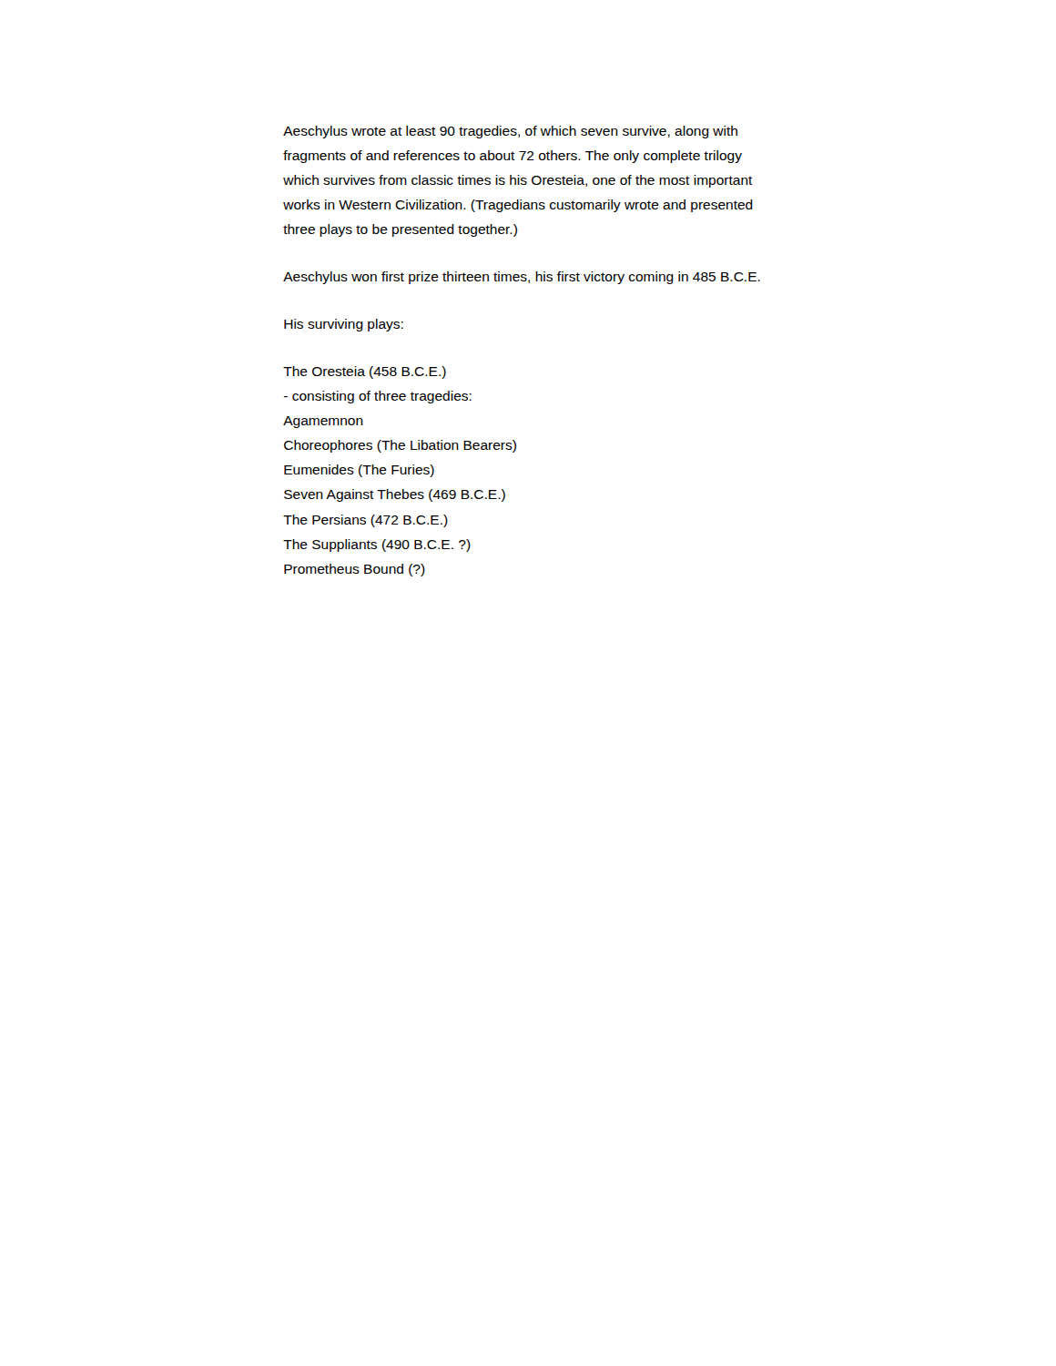Aeschylus wrote at least 90 tragedies, of which seven survive, along with fragments of and references to about 72 others. The only complete trilogy which survives from classic times is his Oresteia, one of the most important works in Western Civilization. (Tragedians customarily wrote and presented three plays to be presented together.)
Aeschylus won first prize thirteen times, his first victory coming in 485 B.C.E.
His surviving plays:
The Oresteia (458 B.C.E.)
- consisting of three tragedies:
Agamemnon
Choreophores (The Libation Bearers)
Eumenides (The Furies)
Seven Against Thebes (469 B.C.E.)
The Persians (472 B.C.E.)
The Suppliants (490 B.C.E. ?)
Prometheus Bound (?)